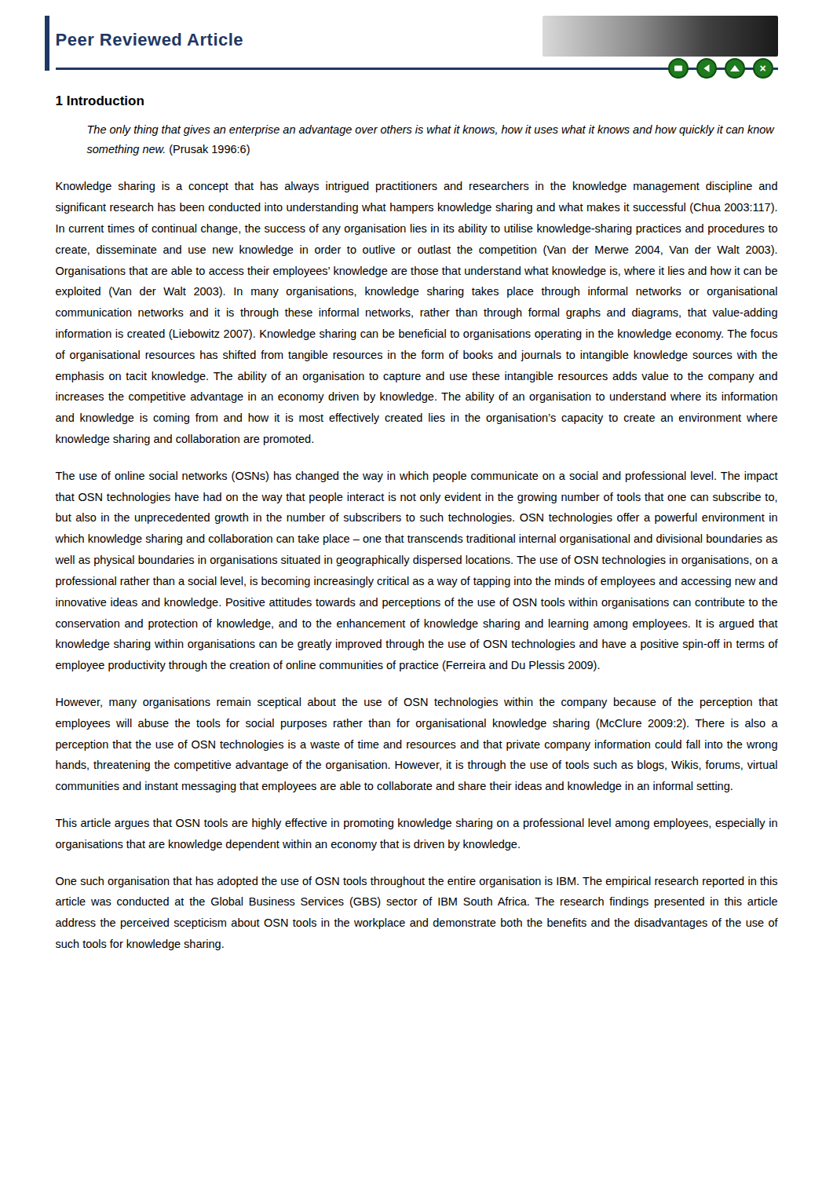Peer Reviewed Article
1 Introduction
The only thing that gives an enterprise an advantage over others is what it knows, how it uses what it knows and how quickly it can know something new. (Prusak 1996:6)
Knowledge sharing is a concept that has always intrigued practitioners and researchers in the knowledge management discipline and significant research has been conducted into understanding what hampers knowledge sharing and what makes it successful (Chua 2003:117). In current times of continual change, the success of any organisation lies in its ability to utilise knowledge-sharing practices and procedures to create, disseminate and use new knowledge in order to outlive or outlast the competition (Van der Merwe 2004, Van der Walt 2003). Organisations that are able to access their employees’ knowledge are those that understand what knowledge is, where it lies and how it can be exploited (Van der Walt 2003). In many organisations, knowledge sharing takes place through informal networks or organisational communication networks and it is through these informal networks, rather than through formal graphs and diagrams, that value-adding information is created (Liebowitz 2007). Knowledge sharing can be beneficial to organisations operating in the knowledge economy. The focus of organisational resources has shifted from tangible resources in the form of books and journals to intangible knowledge sources with the emphasis on tacit knowledge. The ability of an organisation to capture and use these intangible resources adds value to the company and increases the competitive advantage in an economy driven by knowledge. The ability of an organisation to understand where its information and knowledge is coming from and how it is most effectively created lies in the organisation’s capacity to create an environment where knowledge sharing and collaboration are promoted.
The use of online social networks (OSNs) has changed the way in which people communicate on a social and professional level. The impact that OSN technologies have had on the way that people interact is not only evident in the growing number of tools that one can subscribe to, but also in the unprecedented growth in the number of subscribers to such technologies. OSN technologies offer a powerful environment in which knowledge sharing and collaboration can take place – one that transcends traditional internal organisational and divisional boundaries as well as physical boundaries in organisations situated in geographically dispersed locations. The use of OSN technologies in organisations, on a professional rather than a social level, is becoming increasingly critical as a way of tapping into the minds of employees and accessing new and innovative ideas and knowledge. Positive attitudes towards and perceptions of the use of OSN tools within organisations can contribute to the conservation and protection of knowledge, and to the enhancement of knowledge sharing and learning among employees. It is argued that knowledge sharing within organisations can be greatly improved through the use of OSN technologies and have a positive spin-off in terms of employee productivity through the creation of online communities of practice (Ferreira and Du Plessis 2009).
However, many organisations remain sceptical about the use of OSN technologies within the company because of the perception that employees will abuse the tools for social purposes rather than for organisational knowledge sharing (McClure 2009:2). There is also a perception that the use of OSN technologies is a waste of time and resources and that private company information could fall into the wrong hands, threatening the competitive advantage of the organisation. However, it is through the use of tools such as blogs, Wikis, forums, virtual communities and instant messaging that employees are able to collaborate and share their ideas and knowledge in an informal setting.
This article argues that OSN tools are highly effective in promoting knowledge sharing on a professional level among employees, especially in organisations that are knowledge dependent within an economy that is driven by knowledge.
One such organisation that has adopted the use of OSN tools throughout the entire organisation is IBM. The empirical research reported in this article was conducted at the Global Business Services (GBS) sector of IBM South Africa. The research findings presented in this article address the perceived scepticism about OSN tools in the workplace and demonstrate both the benefits and the disadvantages of the use of such tools for knowledge sharing.